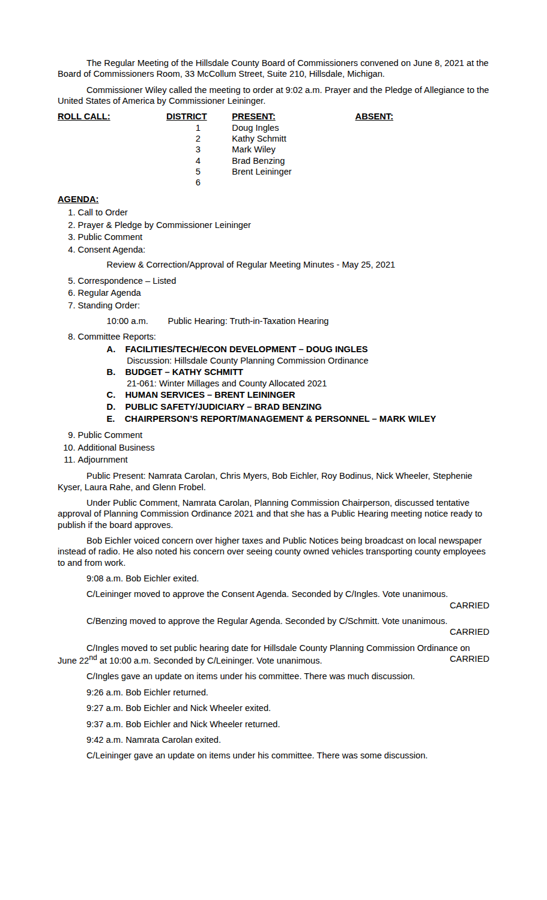The Regular Meeting of the Hillsdale County Board of Commissioners convened on June 8, 2021 at the Board of Commissioners Room, 33 McCollum Street, Suite 210, Hillsdale, Michigan.
Commissioner Wiley called the meeting to order at 9:02 a.m. Prayer and the Pledge of Allegiance to the United States of America by Commissioner Leininger.
| ROLL CALL: | DISTRICT | PRESENT: | ABSENT: |
| --- | --- | --- | --- |
| | 1 | Doug Ingles | |
| | 2 | Kathy Schmitt | |
| | 3 | Mark Wiley | |
| | 4 | Brad Benzing | |
| | 5 | Brent Leininger | |
| | 6 | | |
AGENDA:
Call to Order
Prayer & Pledge by Commissioner Leininger
Public Comment
Consent Agenda:
Review & Correction/Approval of Regular Meeting Minutes - May 25, 2021
Correspondence – Listed
Regular Agenda
Standing Order:
10:00 a.m. Public Hearing: Truth-in-Taxation Hearing
Committee Reports:
A. FACILITIES/TECH/ECON DEVELOPMENT – DOUG INGLES
Discussion: Hillsdale County Planning Commission Ordinance
B. BUDGET – KATHY SCHMITT
21-061: Winter Millages and County Allocated 2021
C. HUMAN SERVICES – BRENT LEININGER
D. PUBLIC SAFETY/JUDICIARY – BRAD BENZING
E. CHAIRPERSON’S REPORT/MANAGEMENT & PERSONNEL – MARK WILEY
Public Comment
Additional Business
Adjournment
Public Present: Namrata Carolan, Chris Myers, Bob Eichler, Roy Bodinus, Nick Wheeler, Stephenie Kyser, Laura Rahe, and Glenn Frobel.
Under Public Comment, Namrata Carolan, Planning Commission Chairperson, discussed tentative approval of Planning Commission Ordinance 2021 and that she has a Public Hearing meeting notice ready to publish if the board approves.
Bob Eichler voiced concern over higher taxes and Public Notices being broadcast on local newspaper instead of radio. He also noted his concern over seeing county owned vehicles transporting county employees to and from work.
9:08 a.m. Bob Eichler exited.
C/Leininger moved to approve the Consent Agenda. Seconded by C/Ingles. Vote unanimous.CARRIED
C/Benzing moved to approve the Regular Agenda. Seconded by C/Schmitt. Vote unanimous.CARRIED
C/Ingles moved to set public hearing date for Hillsdale County Planning Commission Ordinance on June 22nd at 10:00 a.m. Seconded by C/Leininger. Vote unanimous.CARRIED
C/Ingles gave an update on items under his committee. There was much discussion.
9:26 a.m. Bob Eichler returned.
9:27 a.m. Bob Eichler and Nick Wheeler exited.
9:37 a.m. Bob Eichler and Nick Wheeler returned.
9:42 a.m. Namrata Carolan exited.
C/Leininger gave an update on items under his committee. There was some discussion.